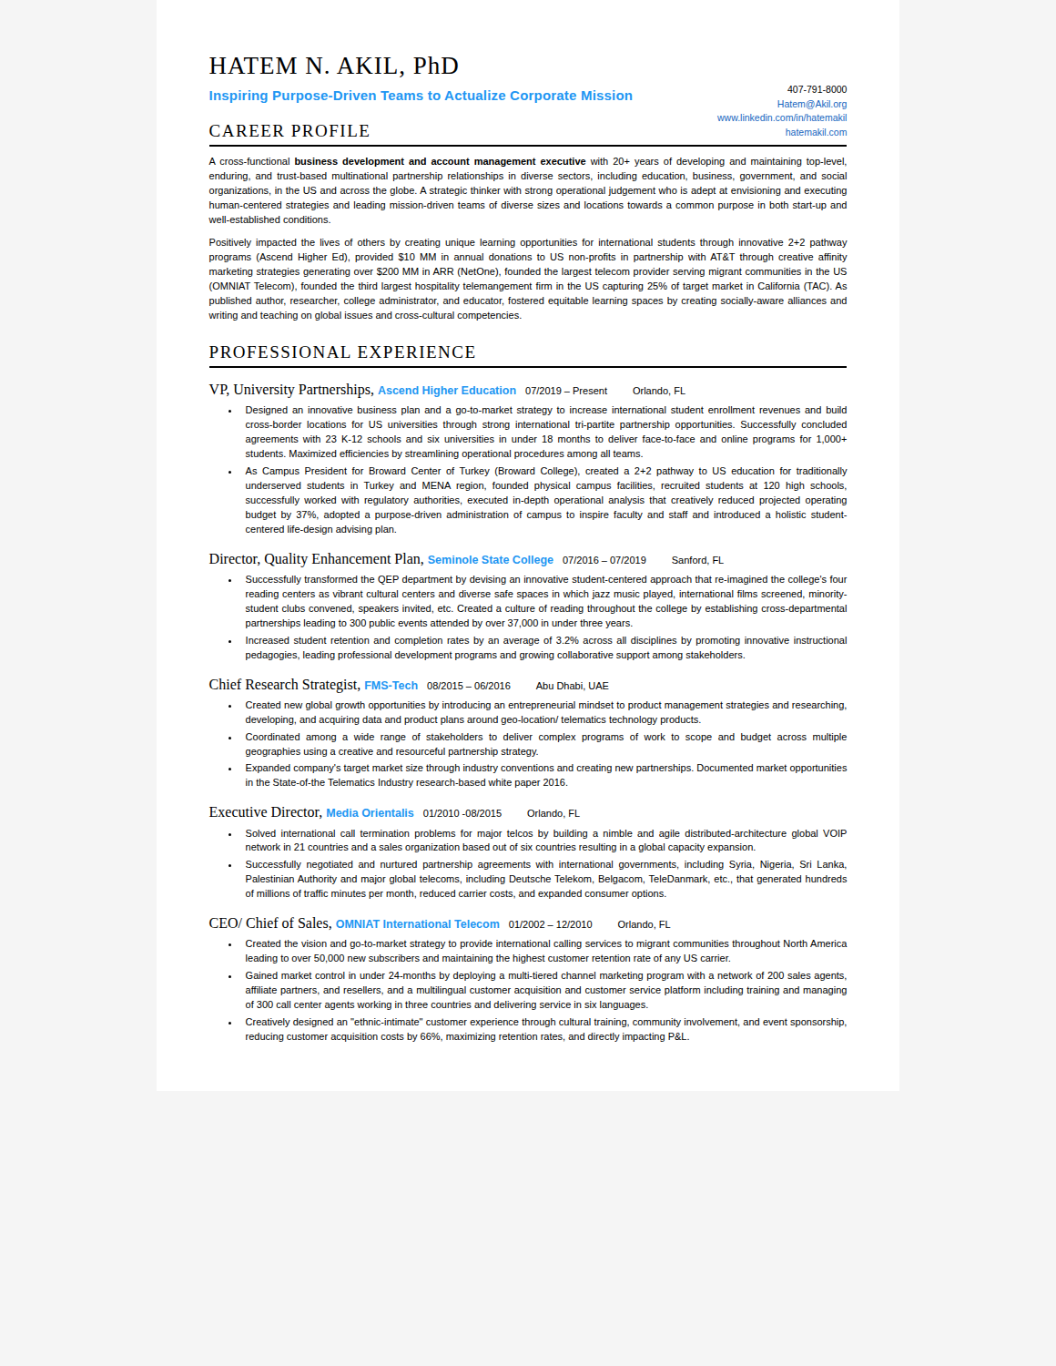HATEM N. AKIL, PhD
Inspiring Purpose-Driven Teams to Actualize Corporate Mission
407-791-8000
Hatem@Akil.org
www.linkedin.com/in/hatemakil
hatemakil.com
CAREER PROFILE
A cross-functional business development and account management executive with 20+ years of developing and maintaining top-level, enduring, and trust-based multinational partnership relationships in diverse sectors, including education, business, government, and social organizations, in the US and across the globe. A strategic thinker with strong operational judgement who is adept at envisioning and executing human-centered strategies and leading mission-driven teams of diverse sizes and locations towards a common purpose in both start-up and well-established conditions.
Positively impacted the lives of others by creating unique learning opportunities for international students through innovative 2+2 pathway programs (Ascend Higher Ed), provided $10 MM in annual donations to US non-profits in partnership with AT&T through creative affinity marketing strategies generating over $200 MM in ARR (NetOne), founded the largest telecom provider serving migrant communities in the US (OMNIAT Telecom), founded the third largest hospitality telemangement firm in the US capturing 25% of target market in California (TAC). As published author, researcher, college administrator, and educator, fostered equitable learning spaces by creating socially-aware alliances and writing and teaching on global issues and cross-cultural competencies.
PROFESSIONAL EXPERIENCE
VP, University Partnerships, Ascend Higher Education 07/2019 – Present Orlando, FL
Designed an innovative business plan and a go-to-market strategy to increase international student enrollment revenues and build cross-border locations for US universities through strong international tri-partite partnership opportunities. Successfully concluded agreements with 23 K-12 schools and six universities in under 18 months to deliver face-to-face and online programs for 1,000+ students. Maximized efficiencies by streamlining operational procedures among all teams.
As Campus President for Broward Center of Turkey (Broward College), created a 2+2 pathway to US education for traditionally underserved students in Turkey and MENA region, founded physical campus facilities, recruited students at 120 high schools, successfully worked with regulatory authorities, executed in-depth operational analysis that creatively reduced projected operating budget by 37%, adopted a purpose-driven administration of campus to inspire faculty and staff and introduced a holistic student-centered life-design advising plan.
Director, Quality Enhancement Plan, Seminole State College 07/2016 – 07/2019 Sanford, FL
Successfully transformed the QEP department by devising an innovative student-centered approach that re-imagined the college's four reading centers as vibrant cultural centers and diverse safe spaces in which jazz music played, international films screened, minority-student clubs convened, speakers invited, etc. Created a culture of reading throughout the college by establishing cross-departmental partnerships leading to 300 public events attended by over 37,000 in under three years.
Increased student retention and completion rates by an average of 3.2% across all disciplines by promoting innovative instructional pedagogies, leading professional development programs and growing collaborative support among stakeholders.
Chief Research Strategist, FMS-Tech 08/2015 – 06/2016 Abu Dhabi, UAE
Created new global growth opportunities by introducing an entrepreneurial mindset to product management strategies and researching, developing, and acquiring data and product plans around geo-location/ telematics technology products.
Coordinated among a wide range of stakeholders to deliver complex programs of work to scope and budget across multiple geographies using a creative and resourceful partnership strategy.
Expanded company's target market size through industry conventions and creating new partnerships. Documented market opportunities in the State-of-the Telematics Industry research-based white paper 2016.
Executive Director, Media Orientalis 01/2010 -08/2015 Orlando, FL
Solved international call termination problems for major telcos by building a nimble and agile distributed-architecture global VOIP network in 21 countries and a sales organization based out of six countries resulting in a global capacity expansion.
Successfully negotiated and nurtured partnership agreements with international governments, including Syria, Nigeria, Sri Lanka, Palestinian Authority and major global telecoms, including Deutsche Telekom, Belgacom, TeleDanmark, etc., that generated hundreds of millions of traffic minutes per month, reduced carrier costs, and expanded consumer options.
CEO/ Chief of Sales, OMNIAT International Telecom 01/2002 – 12/2010 Orlando, FL
Created the vision and go-to-market strategy to provide international calling services to migrant communities throughout North America leading to over 50,000 new subscribers and maintaining the highest customer retention rate of any US carrier.
Gained market control in under 24-months by deploying a multi-tiered channel marketing program with a network of 200 sales agents, affiliate partners, and resellers, and a multilingual customer acquisition and customer service platform including training and managing of 300 call center agents working in three countries and delivering service in six languages.
Creatively designed an "ethnic-intimate" customer experience through cultural training, community involvement, and event sponsorship, reducing customer acquisition costs by 66%, maximizing retention rates, and directly impacting P&L.